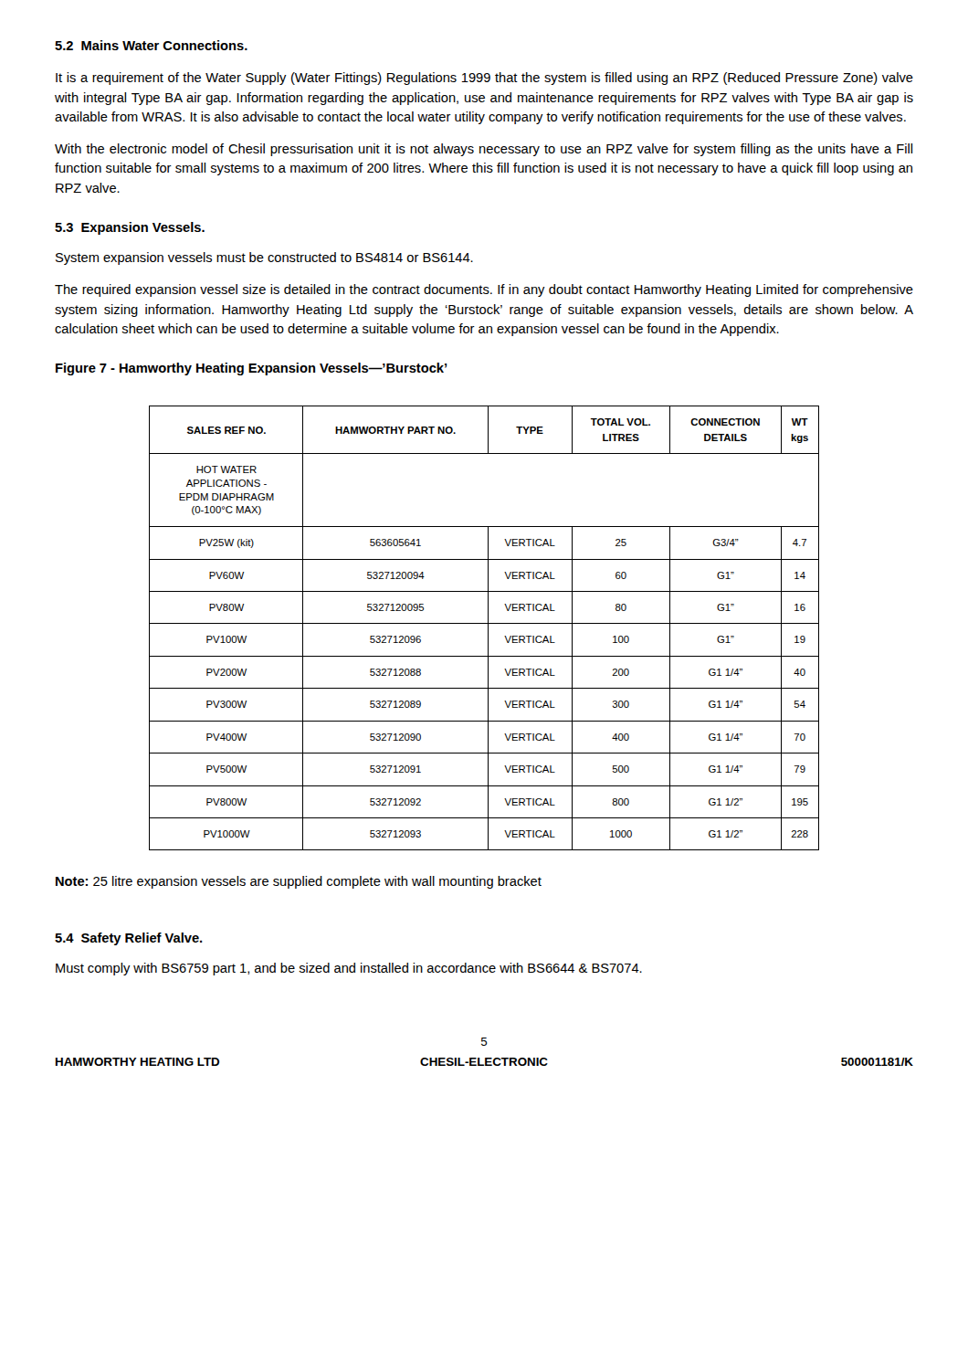5.2 Mains Water Connections.
It is a requirement of the Water Supply (Water Fittings) Regulations 1999 that the system is filled using an RPZ (Reduced Pressure Zone) valve with integral Type BA air gap. Information regarding the application, use and maintenance requirements for RPZ valves with Type BA air gap is available from WRAS. It is also advisable to contact the local water utility company to verify notification requirements for the use of these valves.
With the electronic model of Chesil pressurisation unit it is not always necessary to use an RPZ valve for system filling as the units have a Fill function suitable for small systems to a maximum of 200 litres. Where this fill function is used it is not necessary to have a quick fill loop using an RPZ valve.
5.3 Expansion Vessels.
System expansion vessels must be constructed to BS4814 or BS6144.
The required expansion vessel size is detailed in the contract documents. If in any doubt contact Hamworthy Heating Limited for comprehensive system sizing information. Hamworthy Heating Ltd supply the ‘Burstock’ range of suitable expansion vessels, details are shown below. A calculation sheet which can be used to determine a suitable volume for an expansion vessel can be found in the Appendix.
Figure 7 - Hamworthy Heating Expansion Vessels—’Burstock’
| SALES REF NO. | HAMWORTHY PART NO. | TYPE | TOTAL VOL. LITRES | CONNECTION DETAILS | WT kgs |
| --- | --- | --- | --- | --- | --- |
| HOT WATER APPLICATIONS - EPDM DIAPHRAGM (0-100°C MAX) | |
| PV25W (kit) | 563605641 | VERTICAL | 25 | G3/4” | 4.7 |
| PV60W | 5327120094 | VERTICAL | 60 | G1” | 14 |
| PV80W | 5327120095 | VERTICAL | 80 | G1” | 16 |
| PV100W | 532712096 | VERTICAL | 100 | G1” | 19 |
| PV200W | 532712088 | VERTICAL | 200 | G1 1/4” | 40 |
| PV300W | 532712089 | VERTICAL | 300 | G1 1/4” | 54 |
| PV400W | 532712090 | VERTICAL | 400 | G1 1/4” | 70 |
| PV500W | 532712091 | VERTICAL | 500 | G1 1/4” | 79 |
| PV800W | 532712092 | VERTICAL | 800 | G1 1/2” | 195 |
| PV1000W | 532712093 | VERTICAL | 1000 | G1 1/2” | 228 |
Note: 25 litre expansion vessels are supplied complete with wall mounting bracket
5.4 Safety Relief Valve.
Must comply with BS6759 part 1, and be sized and installed in accordance with BS6644 & BS7074.
5
HAMWORTHY HEATING LTD CHESIL-ELECTRONIC 500001181/K